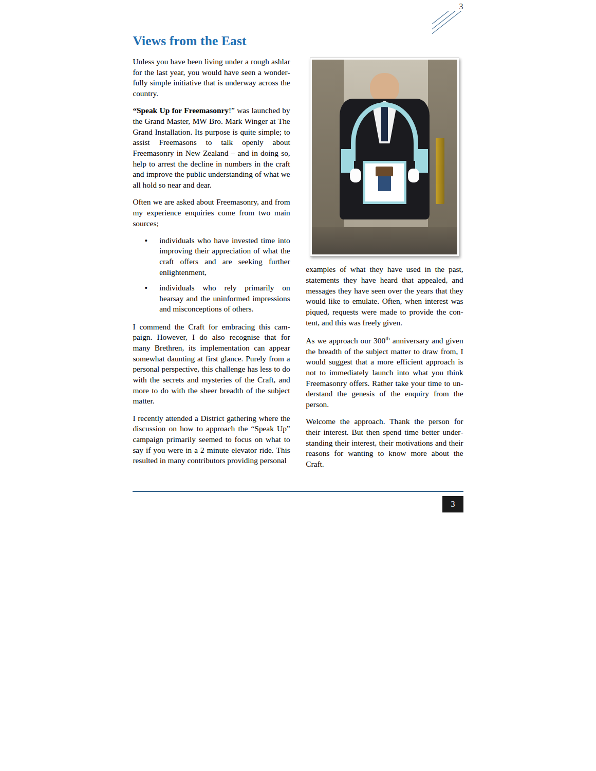3
Views from the East
Unless you have been living under a rough ashlar for the last year, you would have seen a wonderfully simple initiative that is underway across the country.
“Speak Up for Freemasonry!” was launched by the Grand Master, MW Bro. Mark Winger at The Grand Installation. Its purpose is quite simple; to assist Freemasons to talk openly about Freemasonry in New Zealand – and in doing so, help to arrest the decline in numbers in the craft and improve the public understanding of what we all hold so near and dear.
Often we are asked about Freemasonry, and from my experience enquiries come from two main sources;
individuals who have invested time into improving their appreciation of what the craft offers and are seeking further enlightenment,
individuals who rely primarily on hearsay and the uninformed impressions and misconceptions of others.
I commend the Craft for embracing this campaign. However, I do also recognise that for many Brethren, its implementation can appear somewhat daunting at first glance. Purely from a personal perspective, this challenge has less to do with the secrets and mysteries of the Craft, and more to do with the sheer breadth of the subject matter.
I recently attended a District gathering where the discussion on how to approach the “Speak Up” campaign primarily seemed to focus on what to say if you were in a 2 minute elevator ride. This resulted in many contributors providing personal
examples of what they have used in the past, statements they have heard that appealed, and messages they have seen over the years that they would like to emulate. Often, when interest was piqued, requests were made to provide the content, and this was freely given.
As we approach our 300th anniversary and given the breadth of the subject matter to draw from, I would suggest that a more efficient approach is not to immediately launch into what you think Freemasonry offers. Rather take your time to understand the genesis of the enquiry from the person.
Welcome the approach. Thank the person for their interest. But then spend time better understanding their interest, their motivations and their reasons for wanting to know more about the Craft.
3